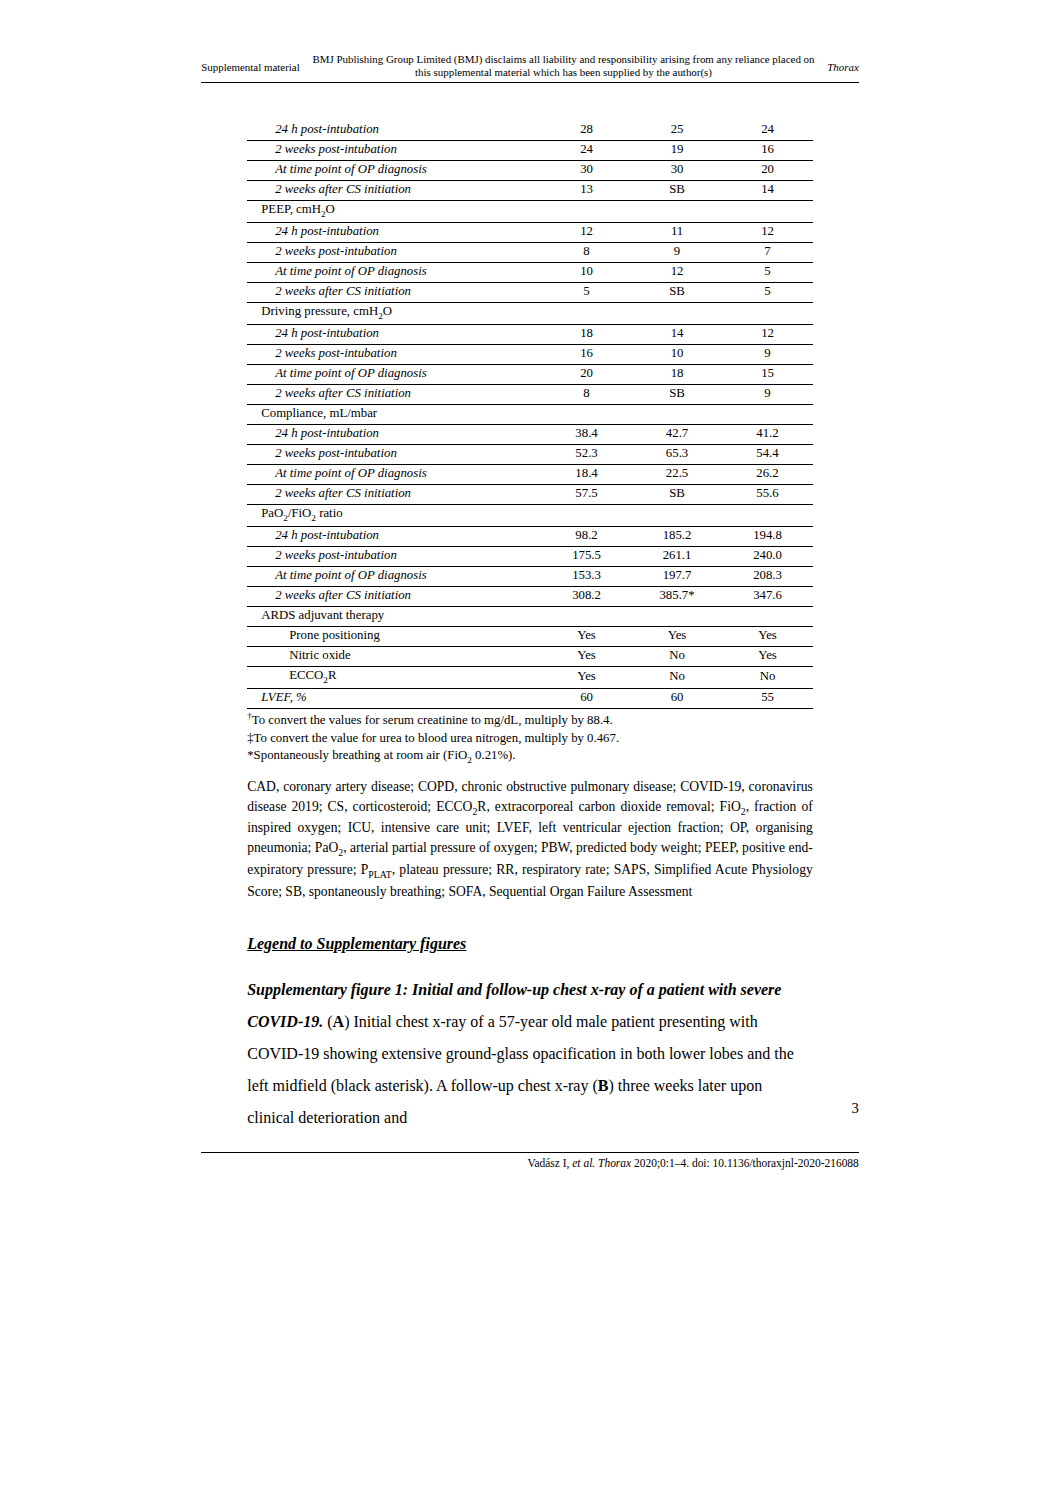Supplemental material
BMJ Publishing Group Limited (BMJ) disclaims all liability and responsibility arising from any reliance placed on this supplemental material which has been supplied by the author(s)
Thorax
| 24 h post-intubation | 28 | 25 | 24 |
| 2 weeks post-intubation | 24 | 19 | 16 |
| At time point of OP diagnosis | 30 | 30 | 20 |
| 2 weeks after CS initiation | 13 | SB | 14 |
| PEEP, cmH 2 O | | | |
| 24 h post-intubation | 12 | 11 | 12 |
| 2 weeks post-intubation | 8 | 9 | 7 |
| At time point of OP diagnosis | 10 | 12 | 5 |
| 2 weeks after CS initiation | 5 | SB | 5 |
| Driving pressure, cmH 2 O | | | |
| 24 h post-intubation | 18 | 14 | 12 |
| 2 weeks post-intubation | 16 | 10 | 9 |
| At time point of OP diagnosis | 20 | 18 | 15 |
| 2 weeks after CS initiation | 8 | SB | 9 |
| Compliance, mL/mbar | | | |
| 24 h post-intubation | 38.4 | 42.7 | 41.2 |
| 2 weeks post-intubation | 52.3 | 65.3 | 54.4 |
| At time point of OP diagnosis | 18.4 | 22.5 | 26.2 |
| 2 weeks after CS initiation | 57.5 | SB | 55.6 |
| PaO 2 /FiO 2 ratio | | | |
| 24 h post-intubation | 98.2 | 185.2 | 194.8 |
| 2 weeks post-intubation | 175.5 | 261.1 | 240.0 |
| At time point of OP diagnosis | 153.3 | 197.7 | 208.3 |
| 2 weeks after CS initiation | 308.2 | 385.7* | 347.6 |
| ARDS adjuvant therapy | | | |
| Prone positioning | Yes | Yes | Yes |
| Nitric oxide | Yes | No | Yes |
| ECCO 2 R | Yes | No | No |
| LVEF, % | 60 | 60 | 55 |
†To convert the values for serum creatinine to mg/dL, multiply by 88.4.
‡To convert the value for urea to blood urea nitrogen, multiply by 0.467.
*Spontaneously breathing at room air (FiO2 0.21%).
CAD, coronary artery disease; COPD, chronic obstructive pulmonary disease; COVID-19, coronavirus disease 2019; CS, corticosteroid; ECCO2R, extracorporeal carbon dioxide removal; FiO2, fraction of inspired oxygen; ICU, intensive care unit; LVEF, left ventricular ejection fraction; OP, organising pneumonia; PaO2, arterial partial pressure of oxygen; PBW, predicted body weight; PEEP, positive end-expiratory pressure; PPLAT, plateau pressure; RR, respiratory rate; SAPS, Simplified Acute Physiology Score; SB, spontaneously breathing; SOFA, Sequential Organ Failure Assessment
Legend to Supplementary figures
Supplementary figure 1: Initial and follow-up chest x-ray of a patient with severe COVID-19. (A) Initial chest x-ray of a 57-year old male patient presenting with COVID-19 showing extensive ground-glass opacification in both lower lobes and the left midfield (black asterisk). A follow-up chest x-ray (B) three weeks later upon clinical deterioration and
3
Vadász I, et al. Thorax 2020;0:1–4. doi: 10.1136/thoraxjnl-2020-216088